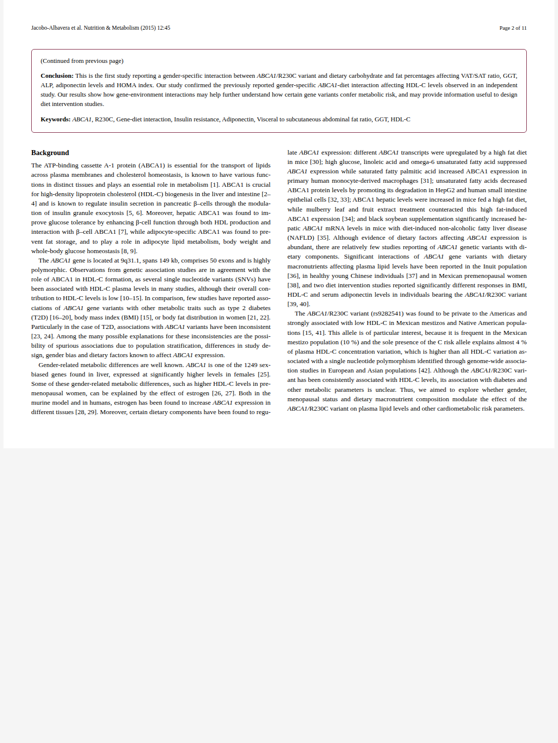Jacobo-Albavera et al. Nutrition & Metabolism (2015) 12:45 Page 2 of 11
(Continued from previous page)
Conclusion: This is the first study reporting a gender-specific interaction between ABCA1/R230C variant and dietary carbohydrate and fat percentages affecting VAT/SAT ratio, GGT, ALP, adiponectin levels and HOMA index. Our study confirmed the previously reported gender-specific ABCA1-diet interaction affecting HDL-C levels observed in an independent study. Our results show how gene-environment interactions may help further understand how certain gene variants confer metabolic risk, and may provide information useful to design diet intervention studies.
Keywords: ABCA1, R230C, Gene-diet interaction, Insulin resistance, Adiponectin, Visceral to subcutaneous abdominal fat ratio, GGT, HDL-C
Background
The ATP-binding cassette A-1 protein (ABCA1) is essential for the transport of lipids across plasma membranes and cholesterol homeostasis, is known to have various functions in distinct tissues and plays an essential role in metabolism [1]. ABCA1 is crucial for high-density lipoprotein cholesterol (HDL-C) biogenesis in the liver and intestine [2–4] and is known to regulate insulin secretion in pancreatic β–cells through the modulation of insulin granule exocytosis [5, 6]. Moreover, hepatic ABCA1 was found to improve glucose tolerance by enhancing β-cell function through both HDL production and interaction with β–cell ABCA1 [7], while adipocyte-specific ABCA1 was found to prevent fat storage, and to play a role in adipocyte lipid metabolism, body weight and whole-body glucose homeostasis [8, 9].
The ABCA1 gene is located at 9q31.1, spans 149 kb, comprises 50 exons and is highly polymorphic. Observations from genetic association studies are in agreement with the role of ABCA1 in HDL-C formation, as several single nucleotide variants (SNVs) have been associated with HDL-C plasma levels in many studies, although their overall contribution to HDL-C levels is low [10–15]. In comparison, few studies have reported associations of ABCA1 gene variants with other metabolic traits such as type 2 diabetes (T2D) [16–20], body mass index (BMI) [15], or body fat distribution in women [21, 22]. Particularly in the case of T2D, associations with ABCA1 variants have been inconsistent [23, 24]. Among the many possible explanations for these inconsistencies are the possibility of spurious associations due to population stratification, differences in study design, gender bias and dietary factors known to affect ABCA1 expression.
Gender-related metabolic differences are well known. ABCA1 is one of the 1249 sex-biased genes found in liver, expressed at significantly higher levels in females [25]. Some of these gender-related metabolic differences, such as higher HDL-C levels in premenopausal women, can be explained by the effect of estrogen [26, 27]. Both in the murine model and in humans, estrogen has been found to increase ABCA1 expression in different tissues [28, 29]. Moreover, certain dietary components have been found to regulate ABCA1 expression: different ABCA1 transcripts were upregulated by a high fat diet in mice [30]; high glucose, linoleic acid and omega-6 unsaturated fatty acid suppressed ABCA1 expression while saturated fatty palmitic acid increased ABCA1 expression in primary human monocyte-derived macrophages [31]; unsaturated fatty acids decreased ABCA1 protein levels by promoting its degradation in HepG2 and human small intestine epithelial cells [32, 33]; ABCA1 hepatic levels were increased in mice fed a high fat diet, while mulberry leaf and fruit extract treatment counteracted this high fat-induced ABCA1 expression [34]; and black soybean supplementation significantly increased hepatic ABCA1 mRNA levels in mice with diet-induced non-alcoholic fatty liver disease (NAFLD) [35]. Although evidence of dietary factors affecting ABCA1 expression is abundant, there are relatively few studies reporting of ABCA1 genetic variants with dietary components. Significant interactions of ABCA1 gene variants with dietary macronutrients affecting plasma lipid levels have been reported in the Inuit population [36], in healthy young Chinese individuals [37] and in Mexican premenopausal women [38], and two diet intervention studies reported significantly different responses in BMI, HDL-C and serum adiponectin levels in individuals bearing the ABCA1/R230C variant [39, 40].
The ABCA1/R230C variant (rs9282541) was found to be private to the Americas and strongly associated with low HDL-C in Mexican mestizos and Native American populations [15, 41]. This allele is of particular interest, because it is frequent in the Mexican mestizo population (10 %) and the sole presence of the C risk allele explains almost 4 % of plasma HDL-C concentration variation, which is higher than all HDL-C variation associated with a single nucleotide polymorphism identified through genome-wide association studies in European and Asian populations [42]. Although the ABCA1/R230C variant has been consistently associated with HDL-C levels, its association with diabetes and other metabolic parameters is unclear. Thus, we aimed to explore whether gender, menopausal status and dietary macronutrient composition modulate the effect of the ABCA1/R230C variant on plasma lipid levels and other cardiometabolic risk parameters.